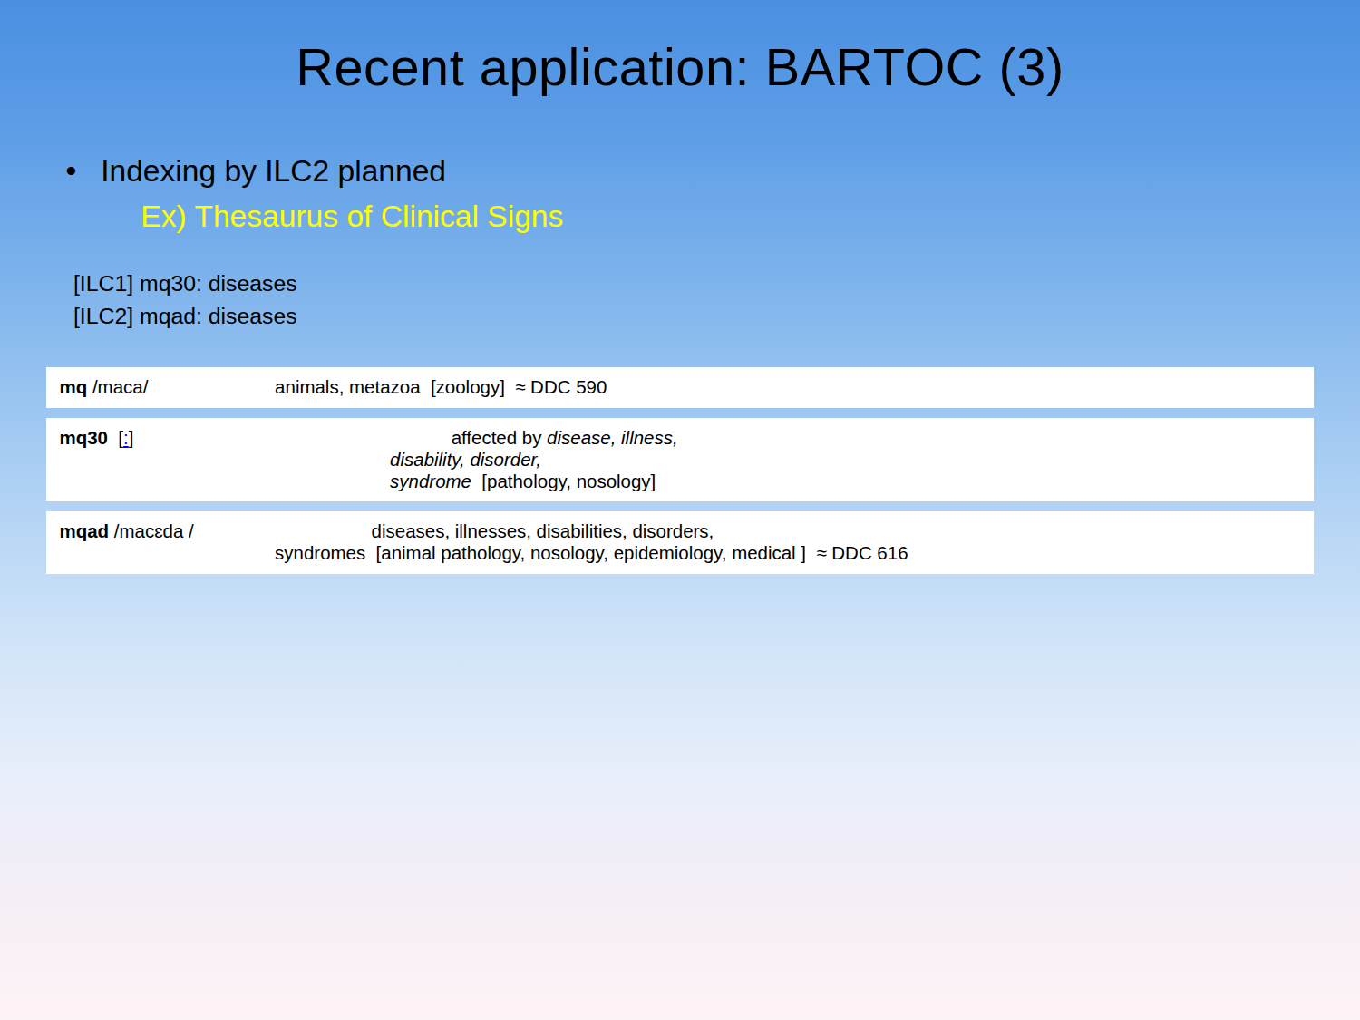Recent application: BARTOC (3)
Indexing by ILC2 planned
Ex) Thesaurus of Clinical Signs
[ILC1] mq30: diseases
[ILC2] mqad: diseases
| mq /maca/ | animals, metazoa [zoology] ≈ DDC 590 |
| mq30 [ : ] | affected by disease, illness, disability, disorder, syndrome [pathology, nosology] |
| mqad /macɛda / | diseases, illnesses, disabilities, disorders, syndromes [animal pathology, nosology, epidemiology, medical ] ≈ DDC 616 |